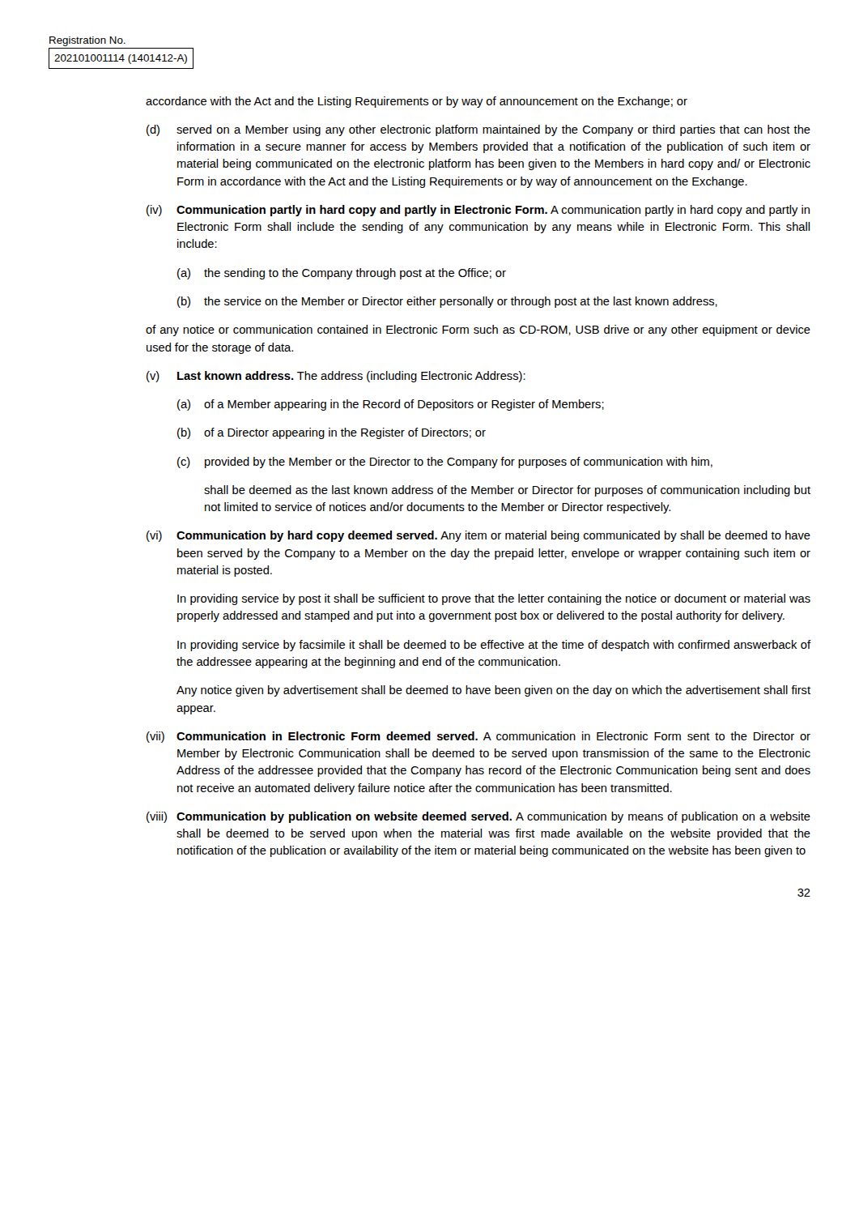Registration No.
202101001114 (1401412-A)
accordance with the Act and the Listing Requirements or by way of announcement on the Exchange; or
(d) served on a Member using any other electronic platform maintained by the Company or third parties that can host the information in a secure manner for access by Members provided that a notification of the publication of such item or material being communicated on the electronic platform has been given to the Members in hard copy and/ or Electronic Form in accordance with the Act and the Listing Requirements or by way of announcement on the Exchange.
(iv) Communication partly in hard copy and partly in Electronic Form. A communication partly in hard copy and partly in Electronic Form shall include the sending of any communication by any means while in Electronic Form. This shall include:
(a) the sending to the Company through post at the Office; or
(b) the service on the Member or Director either personally or through post at the last known address,
of any notice or communication contained in Electronic Form such as CD-ROM, USB drive or any other equipment or device used for the storage of data.
(v) Last known address. The address (including Electronic Address):
(a) of a Member appearing in the Record of Depositors or Register of Members;
(b) of a Director appearing in the Register of Directors; or
(c) provided by the Member or the Director to the Company for purposes of communication with him,
shall be deemed as the last known address of the Member or Director for purposes of communication including but not limited to service of notices and/or documents to the Member or Director respectively.
(vi) Communication by hard copy deemed served. Any item or material being communicated by shall be deemed to have been served by the Company to a Member on the day the prepaid letter, envelope or wrapper containing such item or material is posted.
In providing service by post it shall be sufficient to prove that the letter containing the notice or document or material was properly addressed and stamped and put into a government post box or delivered to the postal authority for delivery.
In providing service by facsimile it shall be deemed to be effective at the time of despatch with confirmed answerback of the addressee appearing at the beginning and end of the communication.
Any notice given by advertisement shall be deemed to have been given on the day on which the advertisement shall first appear.
(vii) Communication in Electronic Form deemed served. A communication in Electronic Form sent to the Director or Member by Electronic Communication shall be deemed to be served upon transmission of the same to the Electronic Address of the addressee provided that the Company has record of the Electronic Communication being sent and does not receive an automated delivery failure notice after the communication has been transmitted.
(viii) Communication by publication on website deemed served. A communication by means of publication on a website shall be deemed to be served upon when the material was first made available on the website provided that the notification of the publication or availability of the item or material being communicated on the website has been given to
32